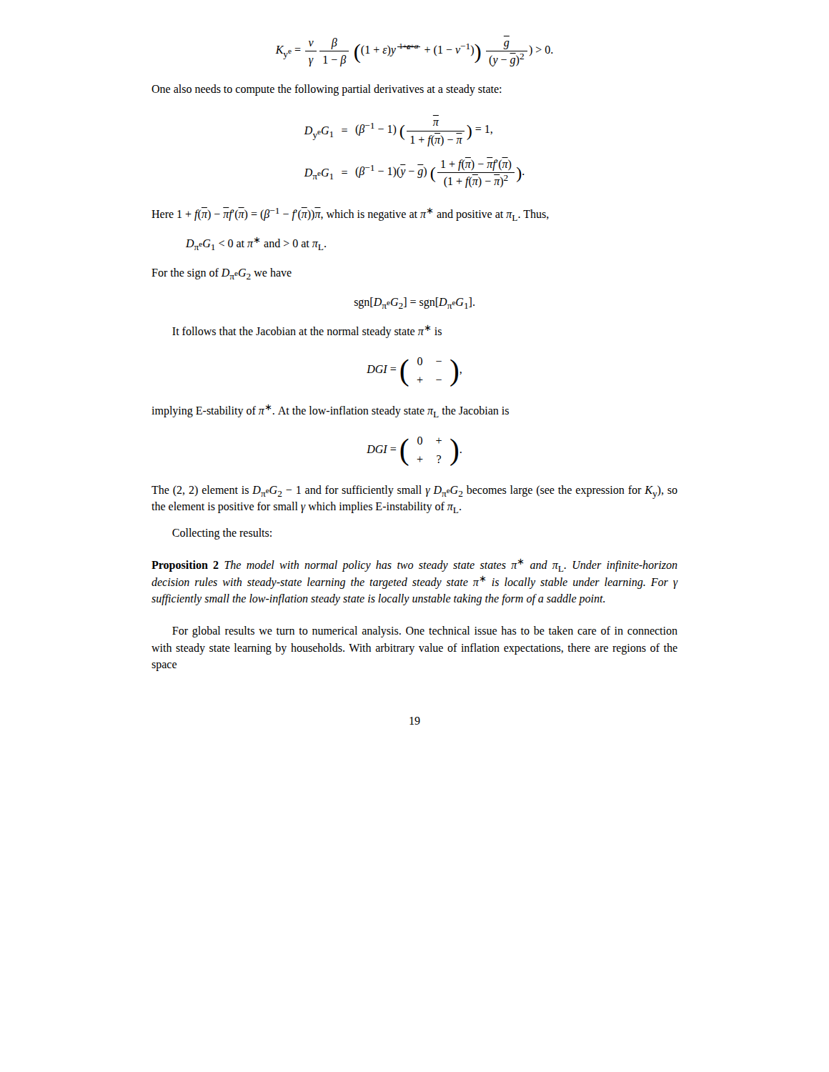Kye = νγ β 1 − β ((1 + ε)y1+ε+α α + (1 − ν−1)) g(y − g)2) > 0.
One also needs to compute the following partial derivatives at a steady state:
| D y e G 1 | = | ( β −1 − 1) ( π 1 + f ( π ) − π ) = 1, |
| D π e G 1 | = | ( β −1 − 1)( y − g ) ( 1 + f ( π ) − π f ′( π ) (1 + f ( π ) − π ) 2 ) . |
Here 1 + f(π) − πf′(π) = (β−1 − f′(π))π, which is negative at π∗ and positive at πL. Thus,
DπeG1 < 0 at π∗ and > 0 at πL.
For the sign of DπeG2 we have
sgn[DπeG2] = sgn[DπeG1].
It follows that the Jacobian at the normal steady state π∗ is
DGI = (
| 0 | − |
| + | − |
),
implying E-stability of π∗. At the low-inflation steady state πL the Jacobian is
DGI = (
| 0 | + |
| + | ? |
).
The (2, 2) element is DπeG2 − 1 and for sufficiently small γ DπeG2 becomes large (see the expression for Ky), so the element is positive for small γ which implies E-instability of πL.
Collecting the results:
Proposition 2 The model with normal policy has two steady state states π∗ and πL. Under infinite-horizon decision rules with steady-state learning the targeted steady state π∗ is locally stable under learning. For γ sufficiently small the low-inflation steady state is locally unstable taking the form of a saddle point.
For global results we turn to numerical analysis. One technical issue has to be taken care of in connection with steady state learning by households. With arbitrary value of inflation expectations, there are regions of the space
19